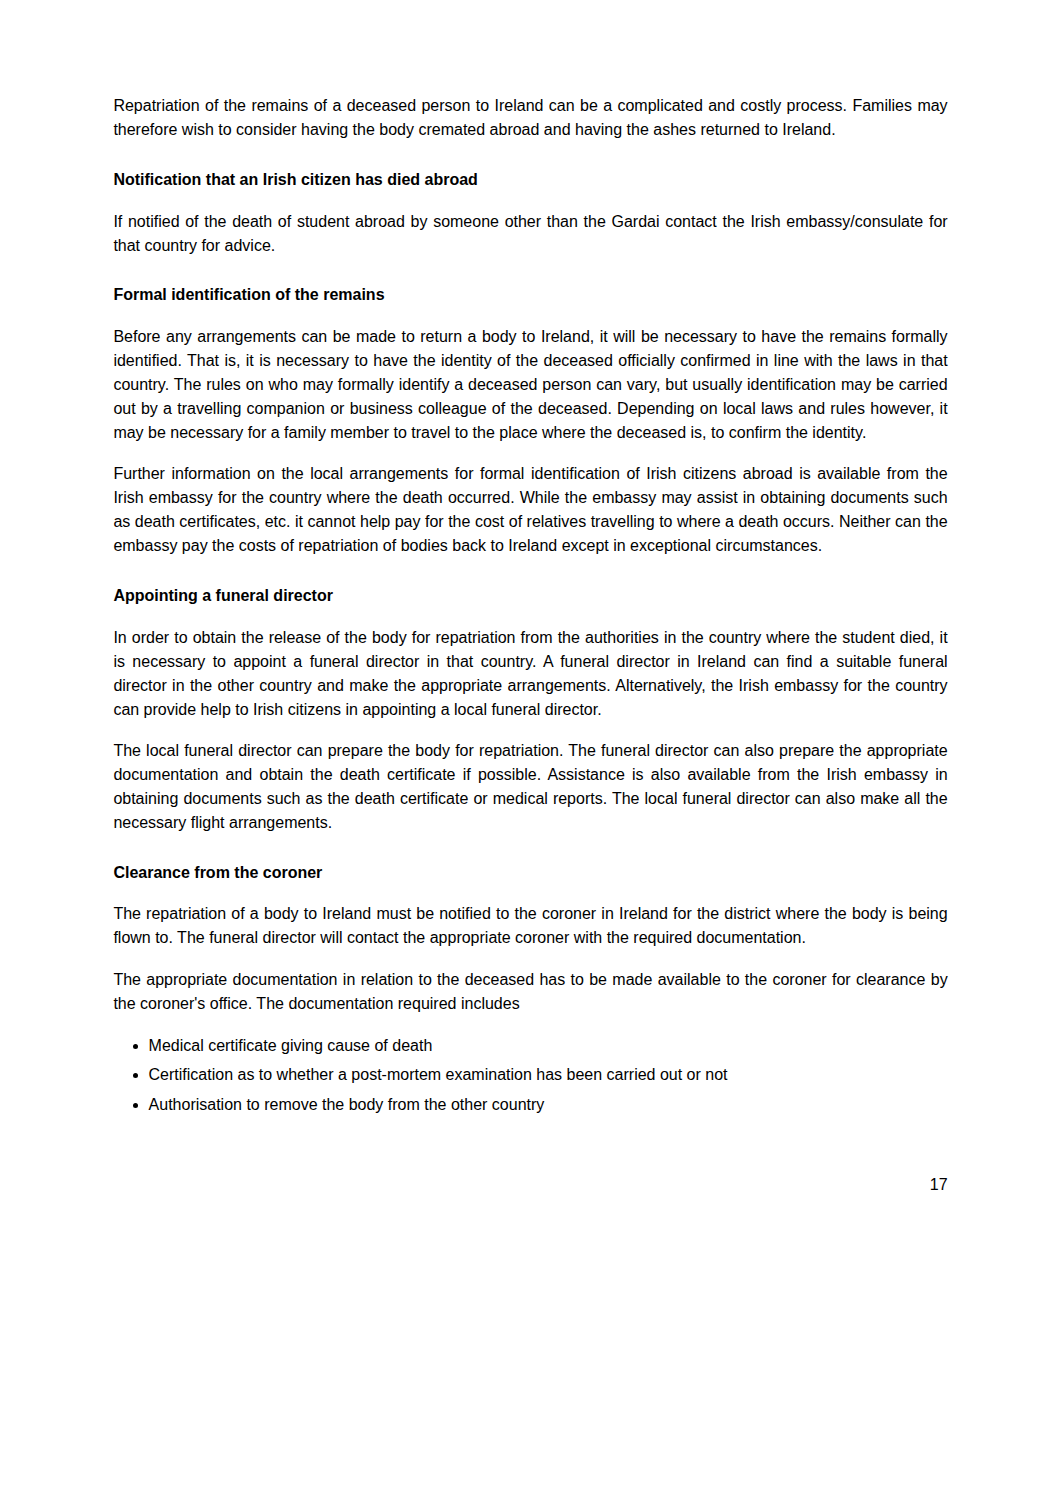Repatriation of the remains of a deceased person to Ireland can be a complicated and costly process. Families may therefore wish to consider having the body cremated abroad and having the ashes returned to Ireland.
Notification that an Irish citizen has died abroad
If notified of the death of student abroad by someone other than the Gardai contact the Irish embassy/consulate for that country for advice.
Formal identification of the remains
Before any arrangements can be made to return a body to Ireland, it will be necessary to have the remains formally identified. That is, it is necessary to have the identity of the deceased officially confirmed in line with the laws in that country. The rules on who may formally identify a deceased person can vary, but usually identification may be carried out by a travelling companion or business colleague of the deceased. Depending on local laws and rules however, it may be necessary for a family member to travel to the place where the deceased is, to confirm the identity.
Further information on the local arrangements for formal identification of Irish citizens abroad is available from the Irish embassy for the country where the death occurred. While the embassy may assist in obtaining documents such as death certificates, etc. it cannot help pay for the cost of relatives travelling to where a death occurs. Neither can the embassy pay the costs of repatriation of bodies back to Ireland except in exceptional circumstances.
Appointing a funeral director
In order to obtain the release of the body for repatriation from the authorities in the country where the student died, it is necessary to appoint a funeral director in that country. A funeral director in Ireland can find a suitable funeral director in the other country and make the appropriate arrangements. Alternatively, the Irish embassy for the country can provide help to Irish citizens in appointing a local funeral director.
The local funeral director can prepare the body for repatriation. The funeral director can also prepare the appropriate documentation and obtain the death certificate if possible. Assistance is also available from the Irish embassy in obtaining documents such as the death certificate or medical reports. The local funeral director can also make all the necessary flight arrangements.
Clearance from the coroner
The repatriation of a body to Ireland must be notified to the coroner in Ireland for the district where the body is being flown to. The funeral director will contact the appropriate coroner with the required documentation.
The appropriate documentation in relation to the deceased has to be made available to the coroner for clearance by the coroner's office. The documentation required includes
Medical certificate giving cause of death
Certification as to whether a post-mortem examination has been carried out or not
Authorisation to remove the body from the other country
17